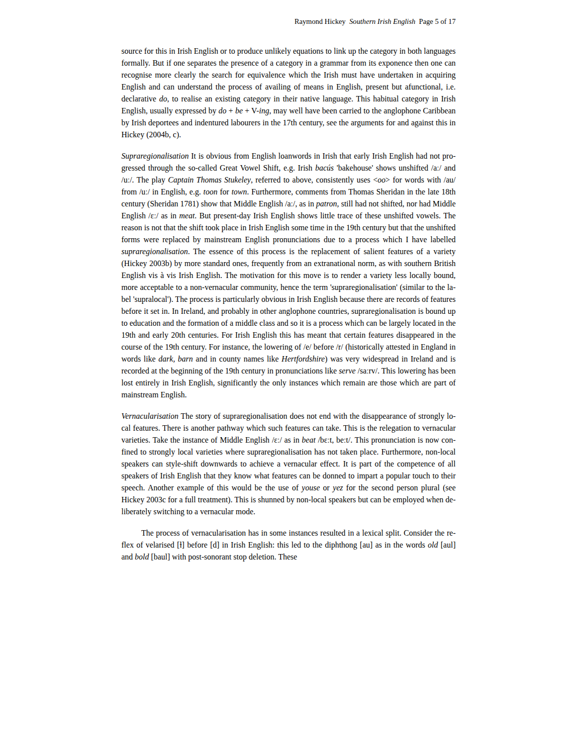Raymond Hickey Southern Irish English Page 5 of 17
source for this in Irish English or to produce unlikely equations to link up the category in both languages formally. But if one separates the presence of a category in a grammar from its exponence then one can recognise more clearly the search for equivalence which the Irish must have undertaken in acquiring English and can understand the process of availing of means in English, present but afunctional, i.e. declarative do, to realise an existing category in their native language. This habitual category in Irish English, usually expressed by do + be + V-ing, may well have been carried to the anglophone Caribbean by Irish deportees and indentured labourers in the 17th century, see the arguments for and against this in Hickey (2004b, c).
Supraregionalisation It is obvious from English loanwords in Irish that early Irish English had not progressed through the so-called Great Vowel Shift, e.g. Irish bacús 'bakehouse' shows unshifted /aː/ and /uː/. The play Captain Thomas Stukeley, referred to above, consistently uses <oo> for words with /au/ from /uː/ in English, e.g. toon for town. Furthermore, comments from Thomas Sheridan in the late 18th century (Sheridan 1781) show that Middle English /aː/, as in patron, still had not shifted, nor had Middle English /ɛː/ as in meat. But present-day Irish English shows little trace of these unshifted vowels. The reason is not that the shift took place in Irish English some time in the 19th century but that the unshifted forms were replaced by mainstream English pronunciations due to a process which I have labelled supraregionalisation. The essence of this process is the replacement of salient features of a variety (Hickey 2003b) by more standard ones, frequently from an extranational norm, as with southern British English vis à vis Irish English. The motivation for this move is to render a variety less locally bound, more acceptable to a non-vernacular community, hence the term 'supraregionalisation' (similar to the label 'supralocal'). The process is particularly obvious in Irish English because there are records of features before it set in. In Ireland, and probably in other anglophone countries, supraregionalisation is bound up to education and the formation of a middle class and so it is a process which can be largely located in the 19th and early 20th centuries. For Irish English this has meant that certain features disappeared in the course of the 19th century. For instance, the lowering of /e/ before /r/ (historically attested in England in words like dark, barn and in county names like Hertfordshire) was very widespread in Ireland and is recorded at the beginning of the 19th century in pronunciations like serve /saːrv/. This lowering has been lost entirely in Irish English, significantly the only instances which remain are those which are part of mainstream English.
Vernacularisation The story of supraregionalisation does not end with the disappearance of strongly local features. There is another pathway which such features can take. This is the relegation to vernacular varieties. Take the instance of Middle English /ɛː/ as in beat /bɛːt, beːt/. This pronunciation is now confined to strongly local varieties where supraregionalisation has not taken place. Furthermore, non-local speakers can style-shift downwards to achieve a vernacular effect. It is part of the competence of all speakers of Irish English that they know what features can be donned to impart a popular touch to their speech. Another example of this would be the use of youse or yez for the second person plural (see Hickey 2003c for a full treatment). This is shunned by non-local speakers but can be employed when deliberately switching to a vernacular mode.
The process of vernacularisation has in some instances resulted in a lexical split. Consider the reflex of velarised [ɫ] before [d] in Irish English: this led to the diphthong [au] as in the words old [aul] and bold [baul] with post-sonorant stop deletion. These